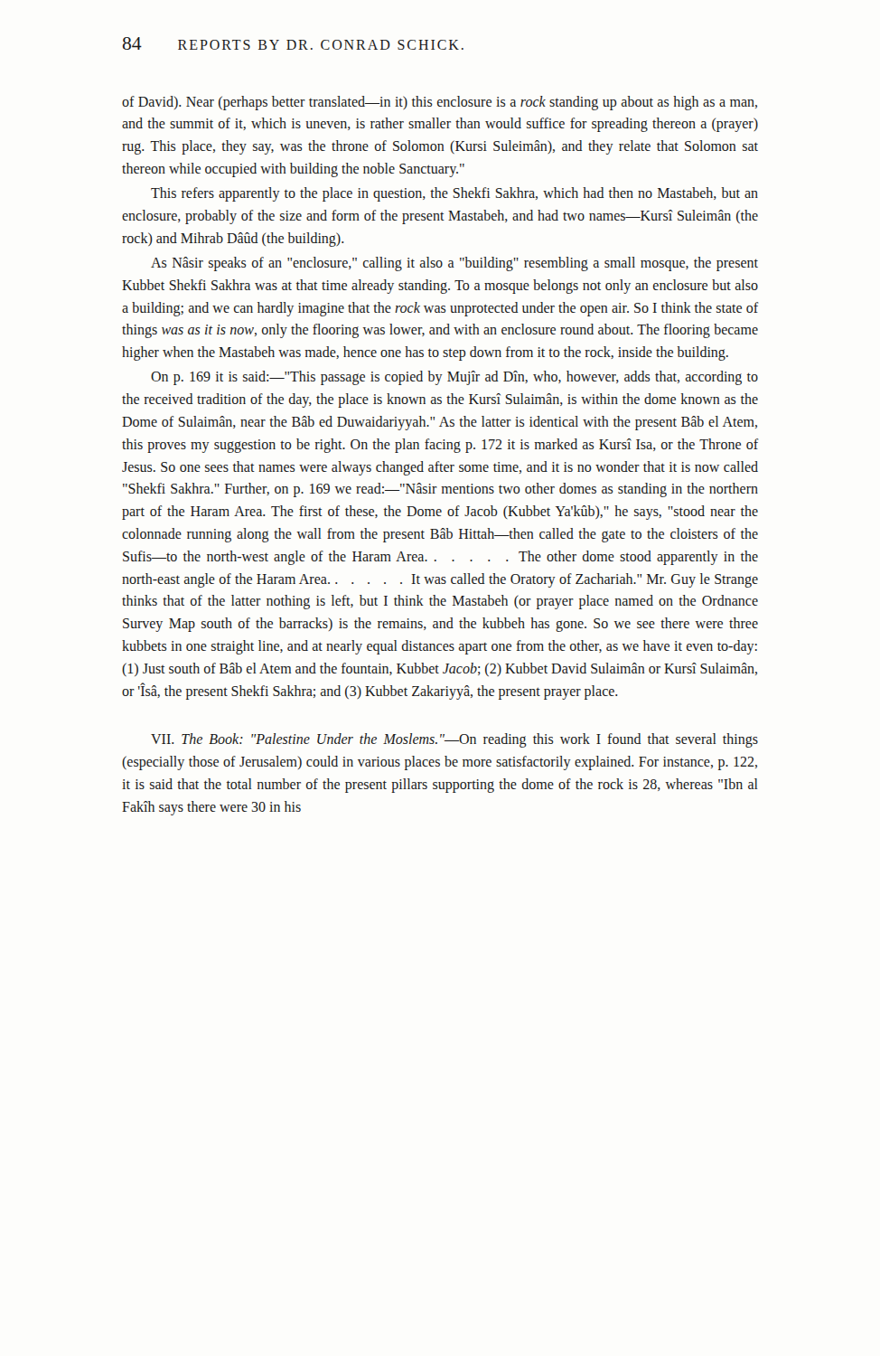84
Reports by Dr. Conrad Schick.
of David). Near (perhaps better translated—in it) this enclosure is a rock standing up about as high as a man, and the summit of it, which is uneven, is rather smaller than would suffice for spreading thereon a (prayer) rug. This place, they say, was the throne of Solomon (Kursi Suleimân), and they relate that Solomon sat thereon while occupied with building the noble Sanctuary."
This refers apparently to the place in question, the Shekfi Sakhra, which had then no Mastabeh, but an enclosure, probably of the size and form of the present Mastabeh, and had two names—Kursî Suleimân (the rock) and Mihrab Dâûd (the building).
As Nâsir speaks of an "enclosure," calling it also a "building" resembling a small mosque, the present Kubbet Shekfi Sakhra was at that time already standing. To a mosque belongs not only an enclosure but also a building; and we can hardly imagine that the rock was unprotected under the open air. So I think the state of things was as it is now, only the flooring was lower, and with an enclosure round about. The flooring became higher when the Mastabeh was made, hence one has to step down from it to the rock, inside the building.
On p. 169 it is said:—"This passage is copied by Mujîr ad Dîn, who, however, adds that, according to the received tradition of the day, the place is known as the Kursî Sulaimân, is within the dome known as the Dome of Sulaimân, near the Bâb ed Duwaidariyyah." As the latter is identical with the present Bâb el Atem, this proves my suggestion to be right. On the plan facing p. 172 it is marked as Kursî Isa, or the Throne of Jesus. So one sees that names were always changed after some time, and it is no wonder that it is now called "Shekfi Sakhra." Further, on p. 169 we read:—"Nâsir mentions two other domes as standing in the northern part of the Haram Area. The first of these, the Dome of Jacob (Kubbet Ya'kûb)," he says, "stood near the colonnade running along the wall from the present Bâb Hittah—then called the gate to the cloisters of the Sufis—to the north-west angle of the Haram Area. . . . . . The other dome stood apparently in the north-east angle of the Haram Area. . . . . . It was called the Oratory of Zachariah." Mr. Guy le Strange thinks that of the latter nothing is left, but I think the Mastabeh (or prayer place named on the Ordnance Survey Map south of the barracks) is the remains, and the kubbeh has gone. So we see there were three kubbets in one straight line, and at nearly equal distances apart one from the other, as we have it even to-day: (1) Just south of Bâb el Atem and the fountain, Kubbet Jacob; (2) Kubbet David Sulaimân or Kursî Sulaimân, or 'Îsâ, the present Shekfi Sakhra; and (3) Kubbet Zakariyyâ, the present prayer place.
VII. The Book: "Palestine Under the Moslems."—On reading this work I found that several things (especially those of Jerusalem) could in various places be more satisfactorily explained. For instance, p. 122, it is said that the total number of the present pillars supporting the dome of the rock is 28, whereas "Ibn al Fakîh says there were 30 in his